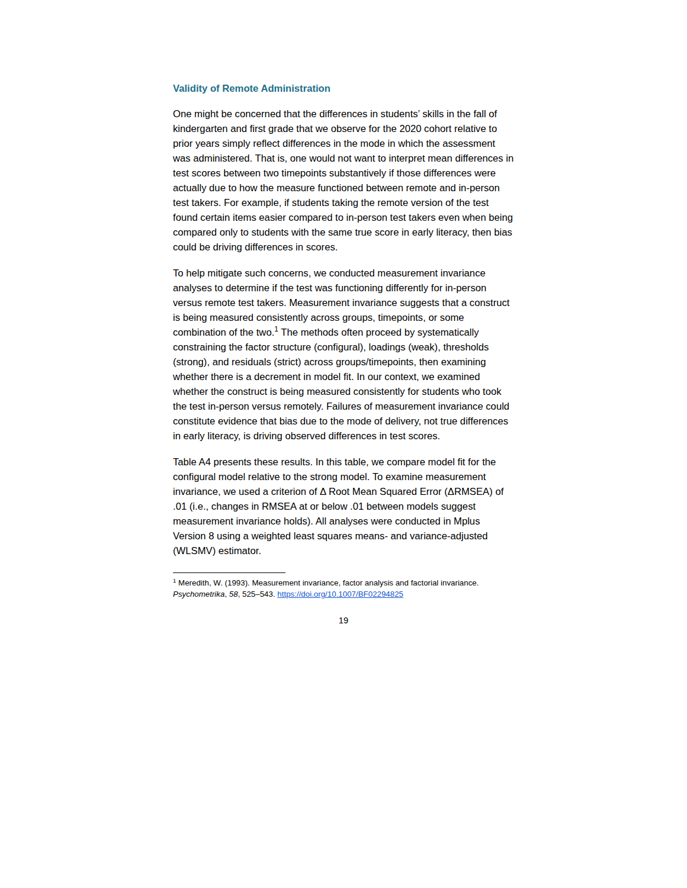Validity of Remote Administration
One might be concerned that the differences in students’ skills in the fall of kindergarten and first grade that we observe for the 2020 cohort relative to prior years simply reflect differences in the mode in which the assessment was administered. That is, one would not want to interpret mean differences in test scores between two timepoints substantively if those differences were actually due to how the measure functioned between remote and in-person test takers. For example, if students taking the remote version of the test found certain items easier compared to in-person test takers even when being compared only to students with the same true score in early literacy, then bias could be driving differences in scores.
To help mitigate such concerns, we conducted measurement invariance analyses to determine if the test was functioning differently for in-person versus remote test takers. Measurement invariance suggests that a construct is being measured consistently across groups, timepoints, or some combination of the two.1 The methods often proceed by systematically constraining the factor structure (configural), loadings (weak), thresholds (strong), and residuals (strict) across groups/timepoints, then examining whether there is a decrement in model fit. In our context, we examined whether the construct is being measured consistently for students who took the test in-person versus remotely. Failures of measurement invariance could constitute evidence that bias due to the mode of delivery, not true differences in early literacy, is driving observed differences in test scores.
Table A4 presents these results. In this table, we compare model fit for the configural model relative to the strong model. To examine measurement invariance, we used a criterion of Δ Root Mean Squared Error (ΔRMSEA) of .01 (i.e., changes in RMSEA at or below .01 between models suggest measurement invariance holds). All analyses were conducted in Mplus Version 8 using a weighted least squares means- and variance-adjusted (WLSMV) estimator.
1 Meredith, W. (1993). Measurement invariance, factor analysis and factorial invariance. Psychometrika, 58, 525–543. https://doi.org/10.1007/BF02294825
19